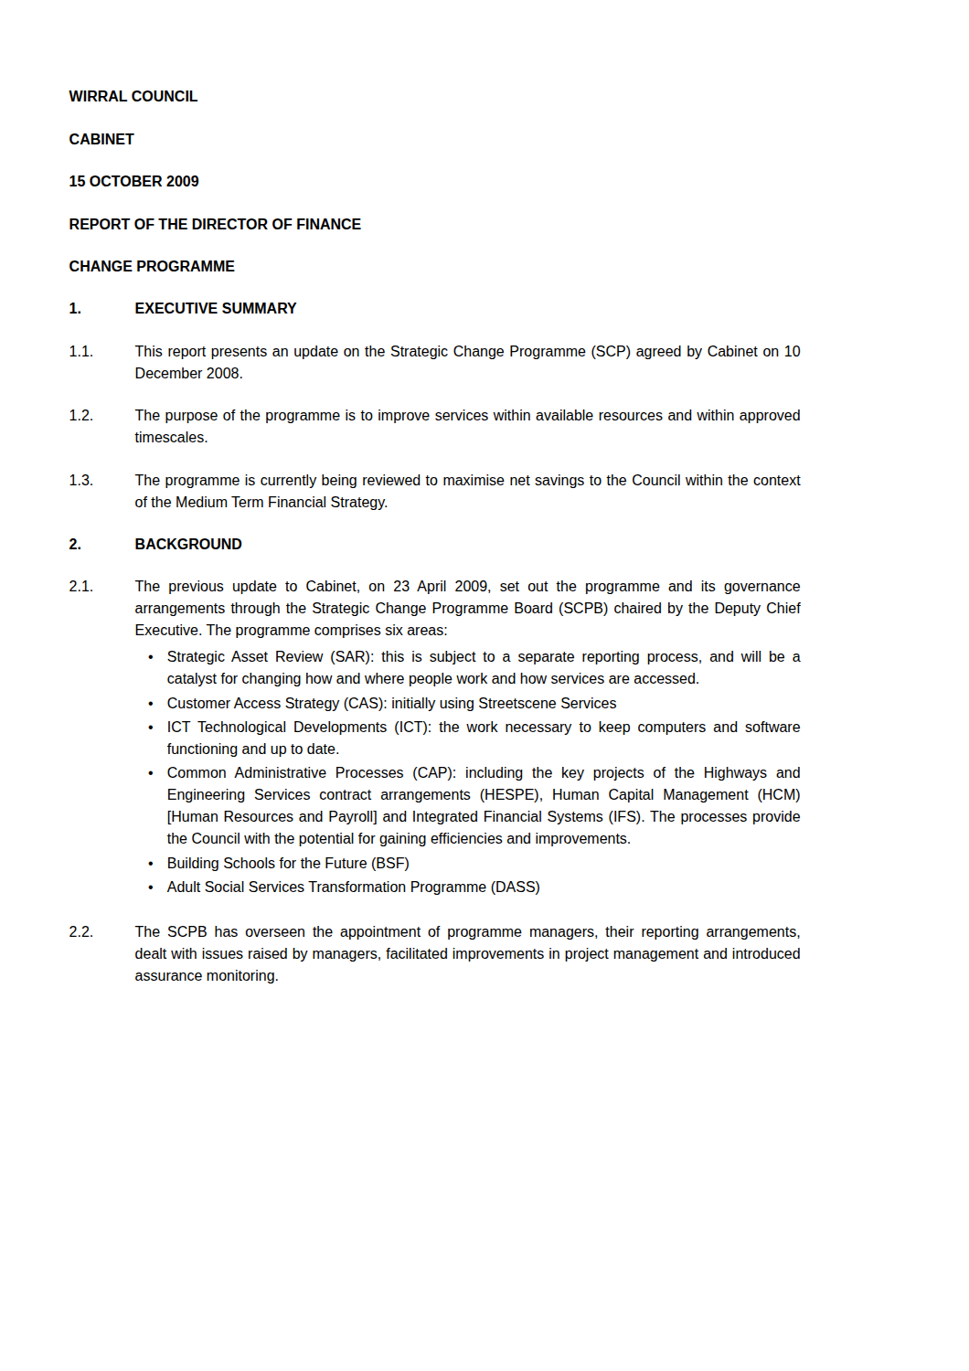WIRRAL COUNCIL
CABINET
15 OCTOBER 2009
REPORT OF THE DIRECTOR OF FINANCE
CHANGE PROGRAMME
1. EXECUTIVE SUMMARY
1.1. This report presents an update on the Strategic Change Programme (SCP) agreed by Cabinet on 10 December 2008.
1.2. The purpose of the programme is to improve services within available resources and within approved timescales.
1.3. The programme is currently being reviewed to maximise net savings to the Council within the context of the Medium Term Financial Strategy.
2. BACKGROUND
2.1. The previous update to Cabinet, on 23 April 2009, set out the programme and its governance arrangements through the Strategic Change Programme Board (SCPB) chaired by the Deputy Chief Executive. The programme comprises six areas:
Strategic Asset Review (SAR): this is subject to a separate reporting process, and will be a catalyst for changing how and where people work and how services are accessed.
Customer Access Strategy (CAS): initially using Streetscene Services
ICT Technological Developments (ICT): the work necessary to keep computers and software functioning and up to date.
Common Administrative Processes (CAP): including the key projects of the Highways and Engineering Services contract arrangements (HESPE), Human Capital Management (HCM) [Human Resources and Payroll] and Integrated Financial Systems (IFS). The processes provide the Council with the potential for gaining efficiencies and improvements.
Building Schools for the Future (BSF)
Adult Social Services Transformation Programme (DASS)
2.2. The SCPB has overseen the appointment of programme managers, their reporting arrangements, dealt with issues raised by managers, facilitated improvements in project management and introduced assurance monitoring.